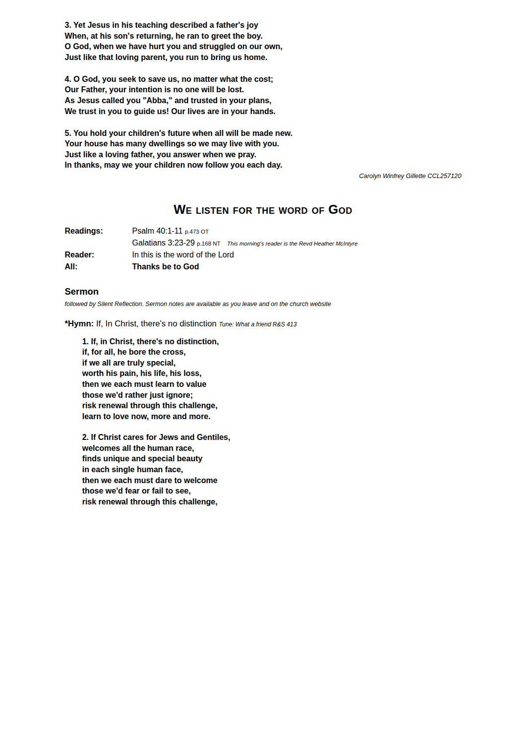3. Yet Jesus in his teaching described a father's joy
When, at his son's returning, he ran to greet the boy.
O God, when we have hurt you and struggled on our own,
Just like that loving parent, you run to bring us home.
4. O God, you seek to save us, no matter what the cost;
Our Father, your intention is no one will be lost.
As Jesus called you "Abba," and trusted in your plans,
We trust in you to guide us! Our lives are in your hands.
5. You hold your children's future when all will be made new.
Your house has many dwellings so we may live with you.
Just like a loving father, you answer when we pray.
In thanks, may we your children now follow you each day.
Carolyn Winfrey Gillette CCL257120
We listen for the word of God
| Readings: | Psalm 40:1-11 p.473 OT |
| | Galatians 3:23-29 p.168 NT This morning's reader is the Revd Heather McIntyre |
| Reader: | In this is the word of the Lord |
| All: | Thanks be to God |
Sermon
followed by Silent Reflection. Sermon notes are available as you leave and on the church website
*Hymn: If, In Christ, there's no distinction Tune: What a friend R&S 413
1. If, in Christ, there's no distinction,
if, for all, he bore the cross,
if we all are truly special,
worth his pain, his life, his loss,
then we each must learn to value
those we'd rather just ignore;
risk renewal through this challenge,
learn to love now, more and more.
2. If Christ cares for Jews and Gentiles,
welcomes all the human race,
finds unique and special beauty
in each single human face,
then we each must dare to welcome
those we'd fear or fail to see,
risk renewal through this challenge,